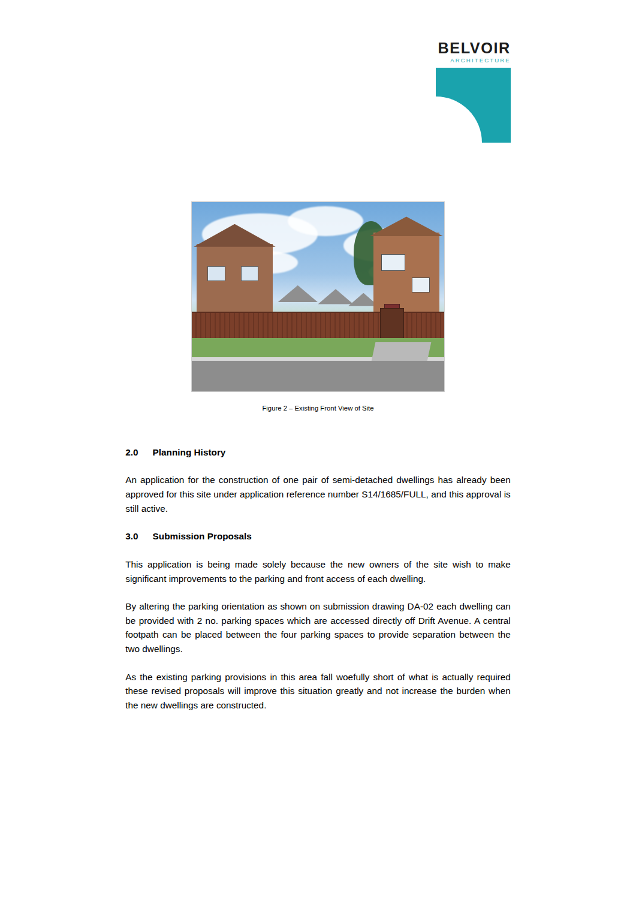BELVOIR
ARCHITECTURE
Figure 2 – Existing Front View of Site
2.0 Planning History
An application for the construction of one pair of semi-detached dwellings has already been approved for this site under application reference number S14/1685/FULL, and this approval is still active.
3.0 Submission Proposals
This application is being made solely because the new owners of the site wish to make significant improvements to the parking and front access of each dwelling.
By altering the parking orientation as shown on submission drawing DA-02 each dwelling can be provided with 2 no. parking spaces which are accessed directly off Drift Avenue. A central footpath can be placed between the four parking spaces to provide separation between the two dwellings.
As the existing parking provisions in this area fall woefully short of what is actually required these revised proposals will improve this situation greatly and not increase the burden when the new dwellings are constructed.